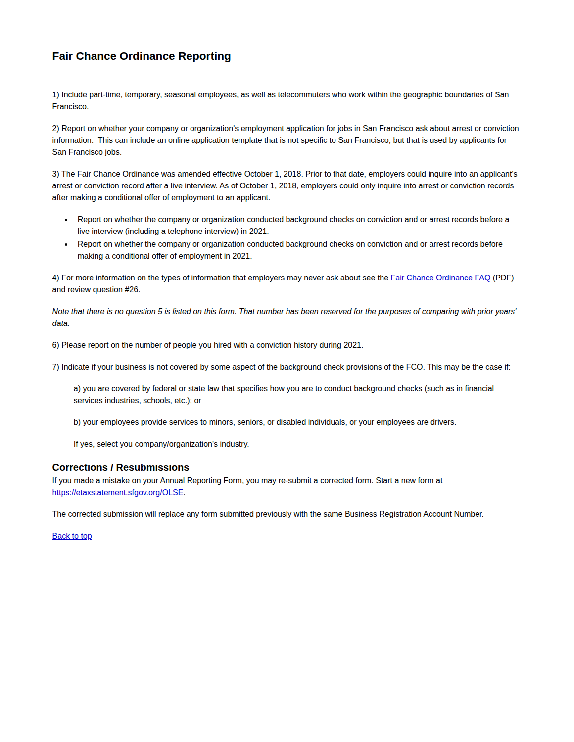Fair Chance Ordinance Reporting
1) Include part-time, temporary, seasonal employees, as well as telecommuters who work within the geographic boundaries of San Francisco.
2) Report on whether your company or organization's employment application for jobs in San Francisco ask about arrest or conviction information. This can include an online application template that is not specific to San Francisco, but that is used by applicants for San Francisco jobs.
3) The Fair Chance Ordinance was amended effective October 1, 2018. Prior to that date, employers could inquire into an applicant's arrest or conviction record after a live interview. As of October 1, 2018, employers could only inquire into arrest or conviction records after making a conditional offer of employment to an applicant.
Report on whether the company or organization conducted background checks on conviction and or arrest records before a live interview (including a telephone interview) in 2021.
Report on whether the company or organization conducted background checks on conviction and or arrest records before making a conditional offer of employment in 2021.
4) For more information on the types of information that employers may never ask about see the Fair Chance Ordinance FAQ (PDF) and review question #26.
Note that there is no question 5 is listed on this form. That number has been reserved for the purposes of comparing with prior years' data.
6) Please report on the number of people you hired with a conviction history during 2021.
7) Indicate if your business is not covered by some aspect of the background check provisions of the FCO. This may be the case if:
a) you are covered by federal or state law that specifies how you are to conduct background checks (such as in financial services industries, schools, etc.); or
b) your employees provide services to minors, seniors, or disabled individuals, or your employees are drivers.
If yes, select you company/organization's industry.
Corrections / Resubmissions
If you made a mistake on your Annual Reporting Form, you may re-submit a corrected form. Start a new form at https://etaxstatement.sfgov.org/OLSE.
The corrected submission will replace any form submitted previously with the same Business Registration Account Number.
Back to top